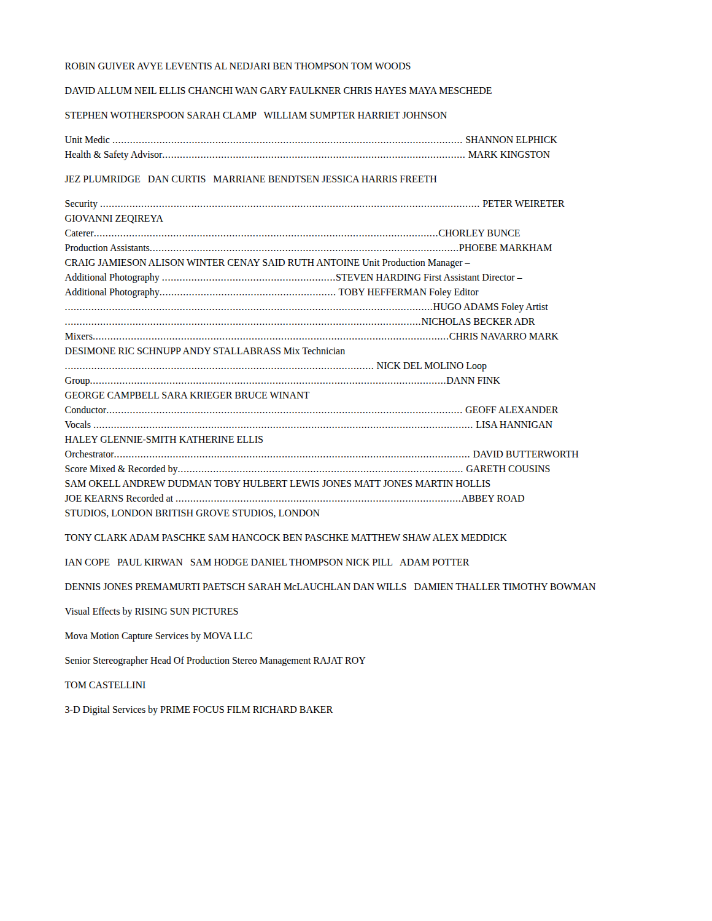ROBIN GUIVER AVYE LEVENTIS AL NEDJARI BEN THOMPSON TOM WOODS
DAVID ALLUM NEIL ELLIS CHANCHI WAN GARY FAULKNER CHRIS HAYES MAYA MESCHEDE
STEPHEN WOTHERSPOON SARAH CLAMP WILLIAM SUMPTER HARRIET JOHNSON
Unit Medic ....................................................................................................................... SHANNON ELPHICK
Health & Safety Advisor....................................................................................................... MARK KINGSTON
JEZ PLUMRIDGE DAN CURTIS MARRIANE BENDTSEN JESSICA HARRIS FREETH
Security ................................................................................................................................. PETER WEIRETER
GIOVANNI ZEQIREYA
Caterer..................................................................................................................... CHORLEY BUNCE
Production Assistants......................................................................................................... PHOEBE MARKHAM
CRAIG JAMIESON ALISON WINTER CENAY SAID RUTH ANTOINE Unit Production Manager –
Additional Photography ........................................................... STEVEN HARDING First Assistant Director –
Additional Photography............................................................ TOBY HEFFERMAN Foley Editor
............................................................................................................................. HUGO ADAMS Foley Artist
......................................................................................................................... NICHOLAS BECKER ADR
Mixers......................................................................................................................... CHRIS NAVARRO MARK
DESIMONE RIC SCHNUPP ANDY STALLABRASS Mix Technician
......................................................................................................... NICK DEL MOLINO Loop
Group......................................................................................................................... DANN FINK
GEORGE CAMPBELL SARA KRIEGER BRUCE WINANT
Conductor......................................................................................................................... GEOFF ALEXANDER
Vocals ................................................................................................................................. LISA HANNIGAN
HALEY GLENNIE-SMITH KATHERINE ELLIS
Orchestrator......................................................................................................................... DAVID BUTTERWORTH
Score Mixed & Recorded by................................................................................................. GARETH COUSINS
SAM OKELL ANDREW DUDMAN TOBY HULBERT LEWIS JONES MATT JONES MARTIN HOLLIS
JOE KEARNS Recorded at ................................................................................................. ABBEY ROAD
STUDIOS, LONDON BRITISH GROVE STUDIOS, LONDON
TONY CLARK ADAM PASCHKE SAM HANCOCK BEN PASCHKE MATTHEW SHAW ALEX MEDDICK
IAN COPE PAUL KIRWAN SAM HODGE DANIEL THOMPSON NICK PILL ADAM POTTER
DENNIS JONES PREMAMURTI PAETSCH SARAH McLAUCHLAN DAN WILLS DAMIEN THALLER TIMOTHY BOWMAN
Visual Effects by RISING SUN PICTURES
Mova Motion Capture Services by MOVA LLC
Senior Stereographer Head Of Production Stereo Management RAJAT ROY
TOM CASTELLINI
3-D Digital Services by PRIME FOCUS FILM RICHARD BAKER